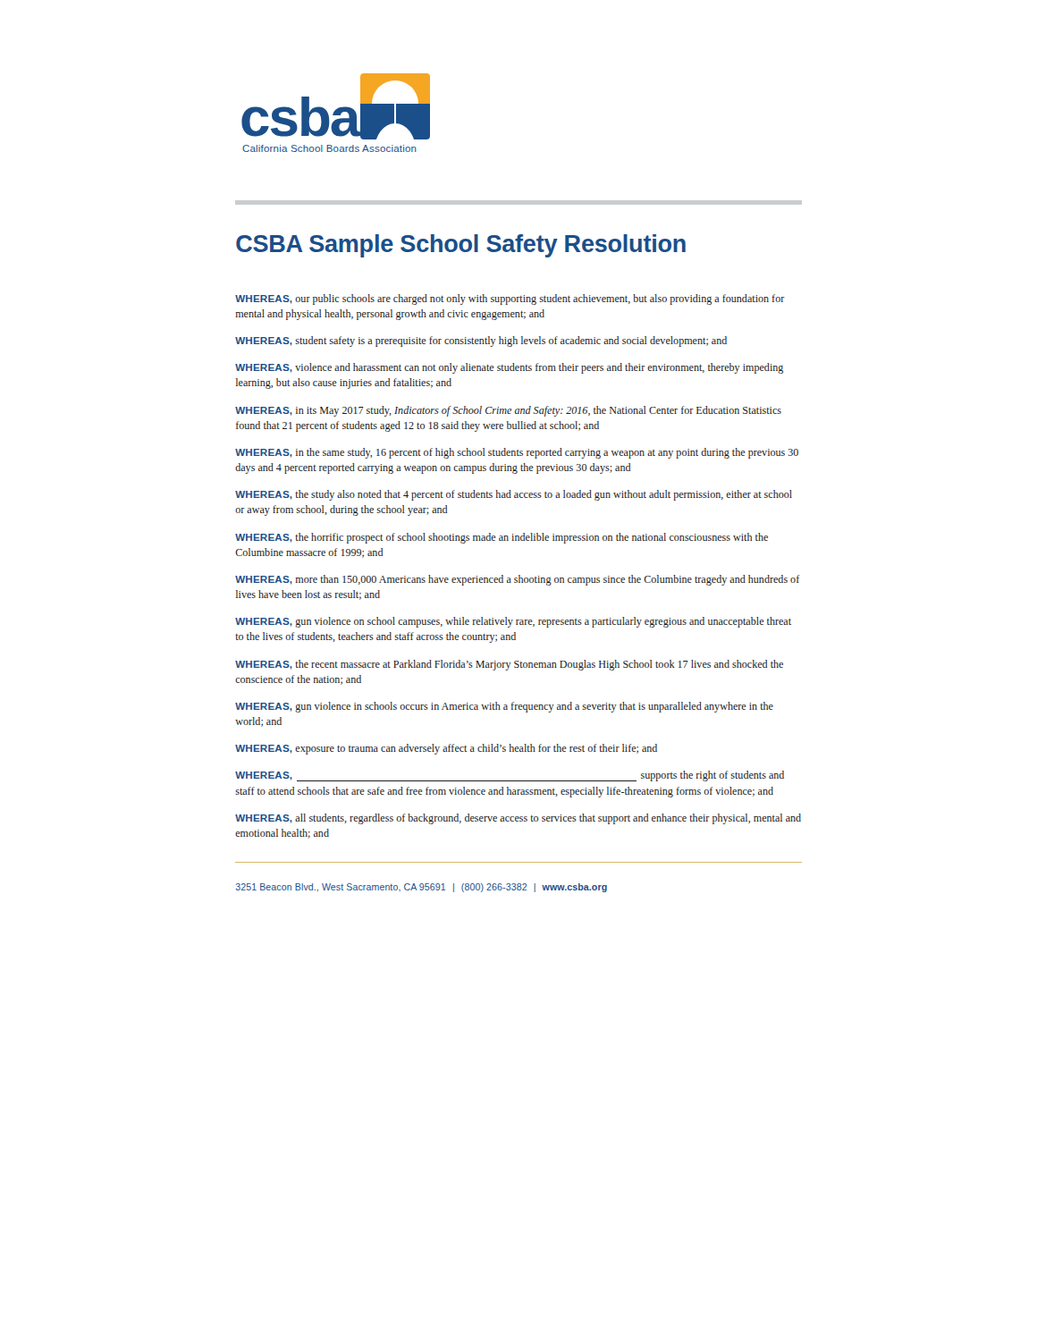csba
California School Boards Association
CSBA Sample School Safety Resolution
WHEREAS, our public schools are charged not only with supporting student achievement, but also providing a foundation for mental and physical health, personal growth and civic engagement; and
WHEREAS, student safety is a prerequisite for consistently high levels of academic and social development; and
WHEREAS, violence and harassment can not only alienate students from their peers and their environment, thereby impeding learning, but also cause injuries and fatalities; and
WHEREAS, in its May 2017 study, Indicators of School Crime and Safety: 2016, the National Center for Education Statistics found that 21 percent of students aged 12 to 18 said they were bullied at school; and
WHEREAS, in the same study, 16 percent of high school students reported carrying a weapon at any point during the previous 30 days and 4 percent reported carrying a weapon on campus during the previous 30 days; and
WHEREAS, the study also noted that 4 percent of students had access to a loaded gun without adult permission, either at school or away from school, during the school year; and
WHEREAS, the horrific prospect of school shootings made an indelible impression on the national consciousness with the Columbine massacre of 1999; and
WHEREAS, more than 150,000 Americans have experienced a shooting on campus since the Columbine tragedy and hundreds of lives have been lost as result; and
WHEREAS, gun violence on school campuses, while relatively rare, represents a particularly egregious and unacceptable threat to the lives of students, teachers and staff across the country; and
WHEREAS, the recent massacre at Parkland Florida’s Marjory Stoneman Douglas High School took 17 lives and shocked the conscience of the nation; and
WHEREAS, gun violence in schools occurs in America with a frequency and a severity that is unparalleled anywhere in the world; and
WHEREAS, exposure to trauma can adversely affect a child’s health for the rest of their life; and
WHEREAS, supports the right of students and staff to attend schools that are safe and free from violence and harassment, especially life-threatening forms of violence; and
WHEREAS, all students, regardless of background, deserve access to services that support and enhance their physical, mental and emotional health; and
3251 Beacon Blvd., West Sacramento, CA 95691 | (800) 266-3382 | www.csba.org